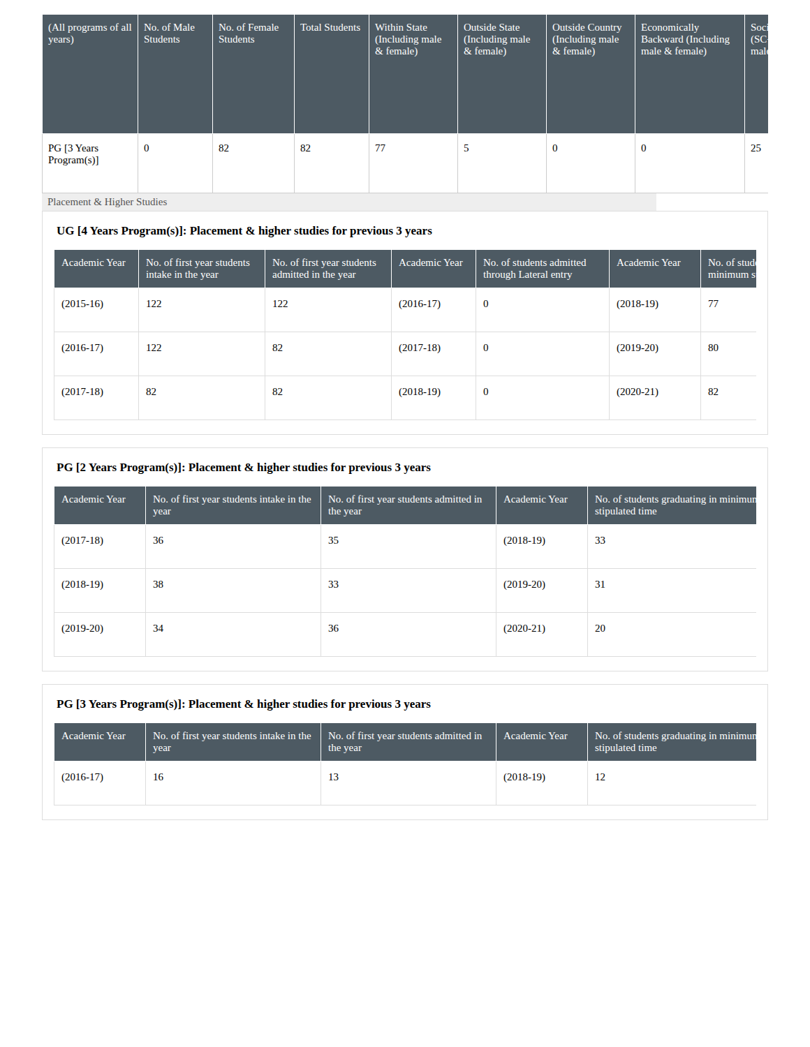| (All programs of all years) | No. of Male Students | No. of Female Students | Total Students | Within State (Including male & female) | Outside State (Including male & female) | Outside Country (Including male & female) | Economically Backward (Including male & female) | Socially Challenged (SC+ST+OBC Including male & female) |
| --- | --- | --- | --- | --- | --- | --- | --- | --- |
| PG [3 Years Program(s)] | 0 | 82 | 82 | 77 | 5 | 0 | 0 | 25 |
Placement & Higher Studies
UG [4 Years Program(s)]: Placement & higher studies for previous 3 years
| Academic Year | No. of first year students intake in the year | No. of first year students admitted in the year | Academic Year | No. of students admitted through Lateral entry | Academic Year | No. of students graduating in minimum stipulated time |
| --- | --- | --- | --- | --- | --- | --- |
| (2015-16) | 122 | 122 | (2016-17) | 0 | (2018-19) | 77 |
| (2016-17) | 122 | 82 | (2017-18) | 0 | (2019-20) | 80 |
| (2017-18) | 82 | 82 | (2018-19) | 0 | (2020-21) | 82 |
PG [2 Years Program(s)]: Placement & higher studies for previous 3 years
| Academic Year | No. of first year students intake in the year | No. of first year students admitted in the year | Academic Year | No. of students graduating in minimum stipulated time |
| --- | --- | --- | --- | --- |
| (2017-18) | 36 | 35 | (2018-19) | 33 |
| (2018-19) | 38 | 33 | (2019-20) | 31 |
| (2019-20) | 34 | 36 | (2020-21) | 20 |
PG [3 Years Program(s)]: Placement & higher studies for previous 3 years
| Academic Year | No. of first year students intake in the year | No. of first year students admitted in the year | Academic Year | No. of students graduating in minimum stipulated time |
| --- | --- | --- | --- | --- |
| (2016-17) | 16 | 13 | (2018-19) | 12 |